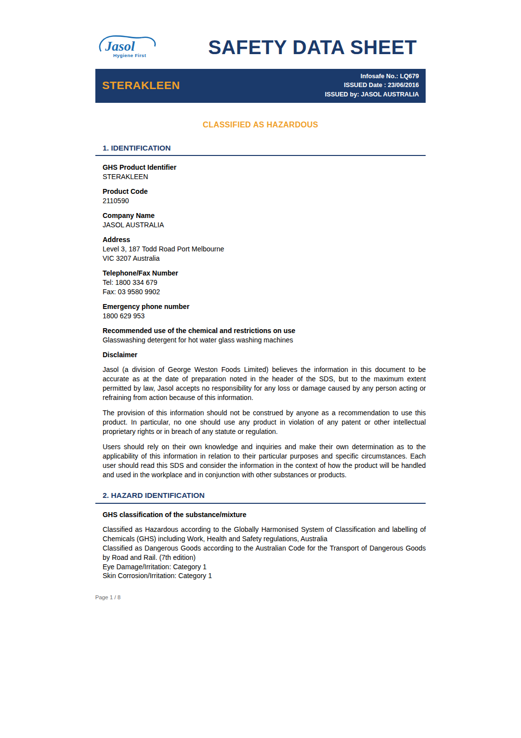Jasol Hygiene First
SAFETY DATA SHEET
STERAKLEEN
Infosafe No.: LQ679
ISSUED Date : 23/06/2016
ISSUED by: JASOL AUSTRALIA
CLASSIFIED AS HAZARDOUS
1. IDENTIFICATION
GHS Product Identifier
STERAKLEEN
Product Code
2110590
Company Name
JASOL AUSTRALIA
Address
Level 3, 187 Todd Road Port Melbourne
VIC 3207 Australia
Telephone/Fax Number
Tel: 1800 334 679
Fax: 03 9580 9902
Emergency phone number
1800 629 953
Recommended use of the chemical and restrictions on use
Glasswashing detergent for hot water glass washing machines
Disclaimer
Jasol (a division of George Weston Foods Limited) believes the information in this document to be accurate as at the date of preparation noted in the header of the SDS, but to the maximum extent permitted by law, Jasol accepts no responsibility for any loss or damage caused by any person acting or refraining from action because of this information.
The provision of this information should not be construed by anyone as a recommendation to use this product. In particular, no one should use any product in violation of any patent or other intellectual proprietary rights or in breach of any statute or regulation.
Users should rely on their own knowledge and inquiries and make their own determination as to the applicability of this information in relation to their particular purposes and specific circumstances. Each user should read this SDS and consider the information in the context of how the product will be handled and used in the workplace and in conjunction with other substances or products.
2. HAZARD IDENTIFICATION
GHS classification of the substance/mixture
Classified as Hazardous according to the Globally Harmonised System of Classification and labelling of Chemicals (GHS) including Work, Health and Safety regulations, Australia
Classified as Dangerous Goods according to the Australian Code for the Transport of Dangerous Goods by Road and Rail. (7th edition)
Eye Damage/Irritation: Category 1
Skin Corrosion/Irritation: Category 1
Page 1 / 8